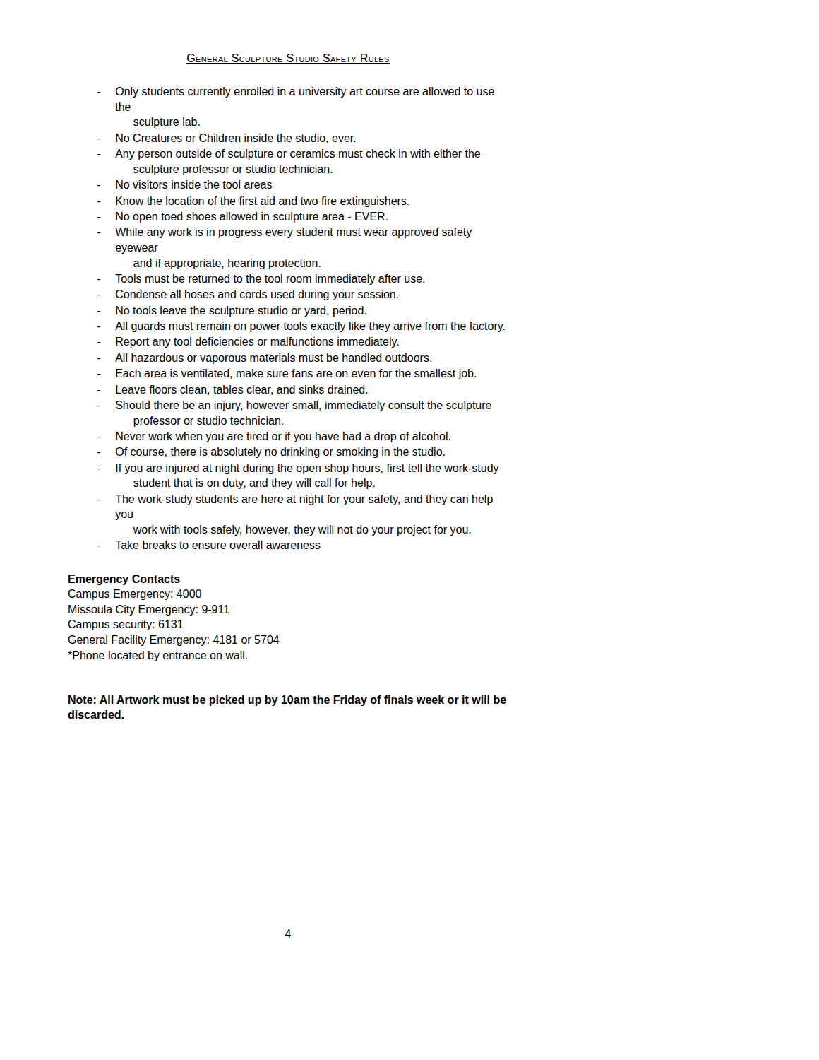General Sculpture Studio Safety Rules
Only students currently enrolled in a university art course are allowed to use thesculpture lab.
No Creatures or Children inside the studio, ever.
Any person outside of sculpture or ceramics must check in with either thesculpture professor or studio technician.
No visitors inside the tool areas
Know the location of the first aid and two fire extinguishers.
No open toed shoes allowed in sculpture area - EVER.
While any work is in progress every student must wear approved safety eyewearand if appropriate, hearing protection.
Tools must be returned to the tool room immediately after use.
Condense all hoses and cords used during your session.
No tools leave the sculpture studio or yard, period.
All guards must remain on power tools exactly like they arrive from the factory.
Report any tool deficiencies or malfunctions immediately.
All hazardous or vaporous materials must be handled outdoors.
Each area is ventilated, make sure fans are on even for the smallest job.
Leave floors clean, tables clear, and sinks drained.
Should there be an injury, however small, immediately consult the sculptureprofessor or studio technician.
Never work when you are tired or if you have had a drop of alcohol.
Of course, there is absolutely no drinking or smoking in the studio.
If you are injured at night during the open shop hours, first tell the work-studystudent that is on duty, and they will call for help.
The work-study students are here at night for your safety, and they can help youwork with tools safely, however, they will not do your project for you.
Take breaks to ensure overall awareness
Emergency Contacts
Campus Emergency: 4000
Missoula City Emergency: 9-911
Campus security: 6131
General Facility Emergency: 4181 or 5704
*Phone located by entrance on wall.
Note: All Artwork must be picked up by 10am the Friday of finals week or it will be discarded.
4